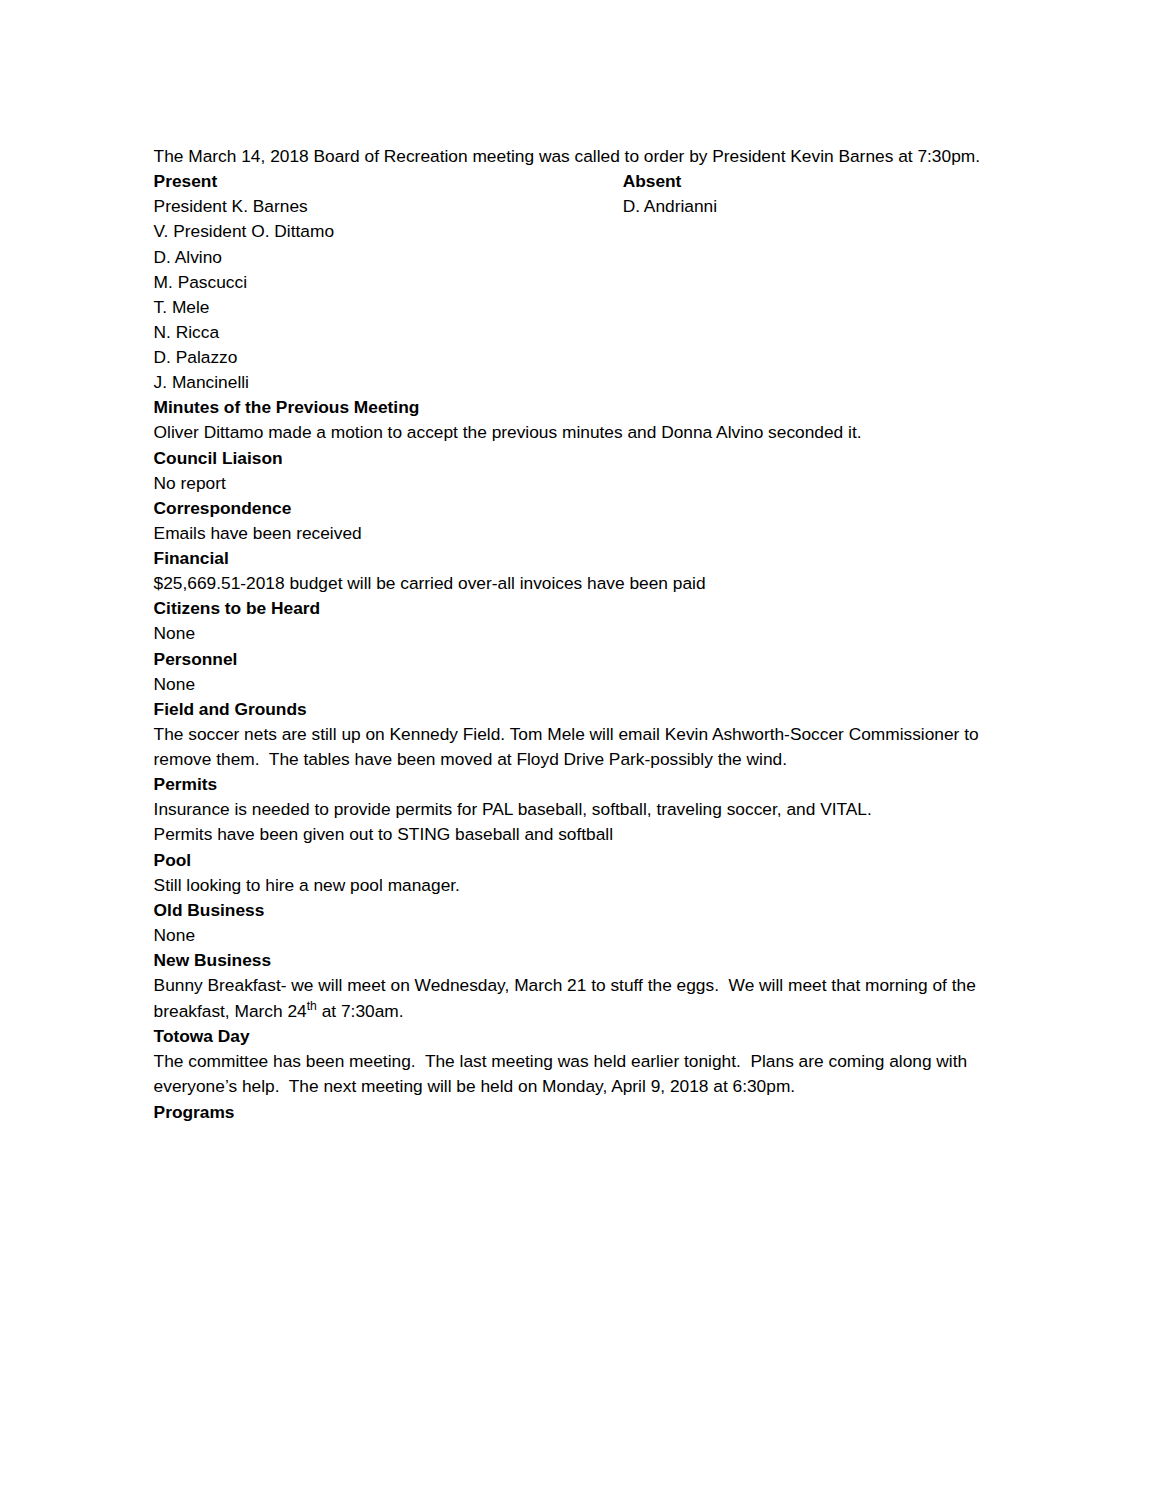The March 14, 2018 Board of Recreation meeting was called to order by President Kevin Barnes at 7:30pm.
| Present | Absent |
| --- | --- |
| President K. Barnes | D. Andrianni |
| V. President O. Dittamo | |
| D. Alvino | |
| M. Pascucci | |
| T. Mele | |
| N. Ricca | |
| D. Palazzo | |
| J. Mancinelli | |
Minutes of the Previous Meeting
Oliver Dittamo made a motion to accept the previous minutes and Donna Alvino seconded it.
Council Liaison
No report
Correspondence
Emails have been received
Financial
$25,669.51-2018 budget will be carried over-all invoices have been paid
Citizens to be Heard
None
Personnel
None
Field and Grounds
The soccer nets are still up on Kennedy Field. Tom Mele will email Kevin Ashworth-Soccer Commissioner to remove them. The tables have been moved at Floyd Drive Park-possibly the wind.
Permits
Insurance is needed to provide permits for PAL baseball, softball, traveling soccer, and VITAL.
Permits have been given out to STING baseball and softball
Pool
Still looking to hire a new pool manager.
Old Business
None
New Business
Bunny Breakfast- we will meet on Wednesday, March 21 to stuff the eggs. We will meet that morning of the breakfast, March 24th at 7:30am.
Totowa Day
The committee has been meeting. The last meeting was held earlier tonight. Plans are coming along with everyone’s help. The next meeting will be held on Monday, April 9, 2018 at 6:30pm.
Programs